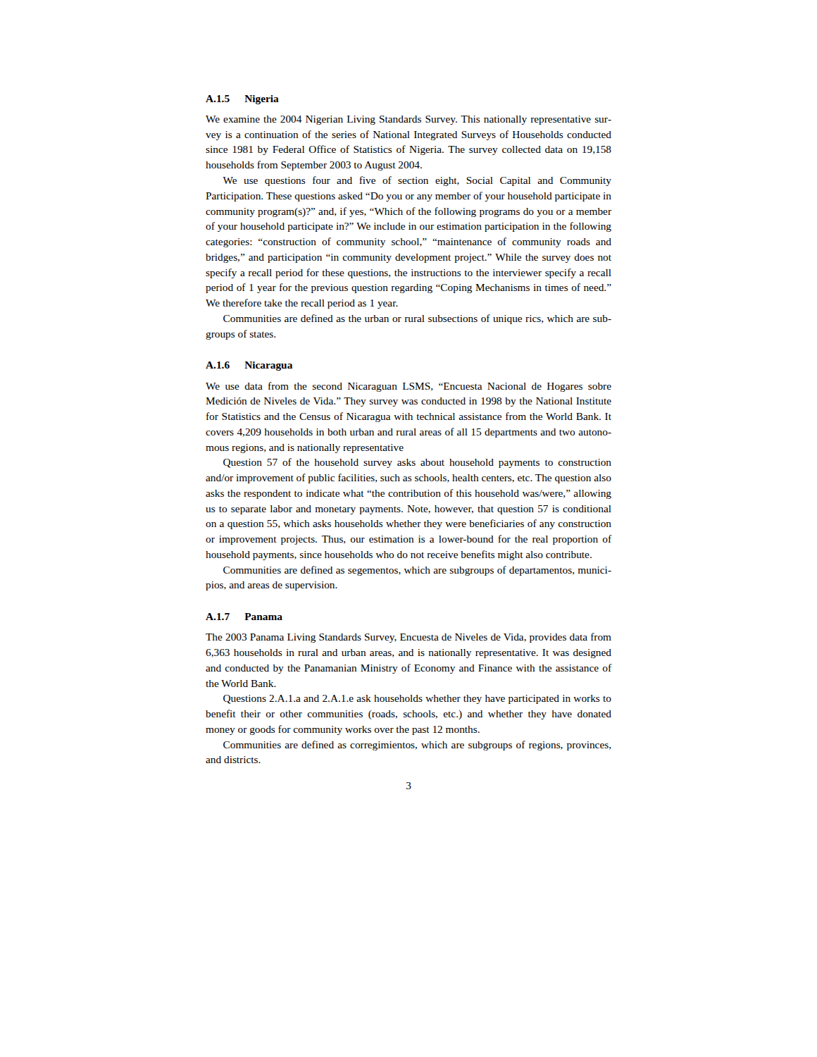A.1.5 Nigeria
We examine the 2004 Nigerian Living Standards Survey. This nationally representative survey is a continuation of the series of National Integrated Surveys of Households conducted since 1981 by Federal Office of Statistics of Nigeria. The survey collected data on 19,158 households from September 2003 to August 2004.
We use questions four and five of section eight, Social Capital and Community Participation. These questions asked “Do you or any member of your household participate in community program(s)?” and, if yes, “Which of the following programs do you or a member of your household participate in?” We include in our estimation participation in the following categories: “construction of community school,” “maintenance of community roads and bridges,” and participation “in community development project.” While the survey does not specify a recall period for these questions, the instructions to the interviewer specify a recall period of 1 year for the previous question regarding “Coping Mechanisms in times of need.” We therefore take the recall period as 1 year.
Communities are defined as the urban or rural subsections of unique rics, which are subgroups of states.
A.1.6 Nicaragua
We use data from the second Nicaraguan LSMS, “Encuesta Nacional de Hogares sobre Medición de Niveles de Vida.” They survey was conducted in 1998 by the National Institute for Statistics and the Census of Nicaragua with technical assistance from the World Bank. It covers 4,209 households in both urban and rural areas of all 15 departments and two autonomous regions, and is nationally representative
Question 57 of the household survey asks about household payments to construction and/or improvement of public facilities, such as schools, health centers, etc. The question also asks the respondent to indicate what “the contribution of this household was/were,” allowing us to separate labor and monetary payments. Note, however, that question 57 is conditional on a question 55, which asks households whether they were beneficiaries of any construction or improvement projects. Thus, our estimation is a lower-bound for the real proportion of household payments, since households who do not receive benefits might also contribute.
Communities are defined as segementos, which are subgroups of departamentos, municipios, and areas de supervision.
A.1.7 Panama
The 2003 Panama Living Standards Survey, Encuesta de Niveles de Vida, provides data from 6,363 households in rural and urban areas, and is nationally representative. It was designed and conducted by the Panamanian Ministry of Economy and Finance with the assistance of the World Bank.
Questions 2.A.1.a and 2.A.1.e ask households whether they have participated in works to benefit their or other communities (roads, schools, etc.) and whether they have donated money or goods for community works over the past 12 months.
Communities are defined as corregimientos, which are subgroups of regions, provinces, and districts.
3